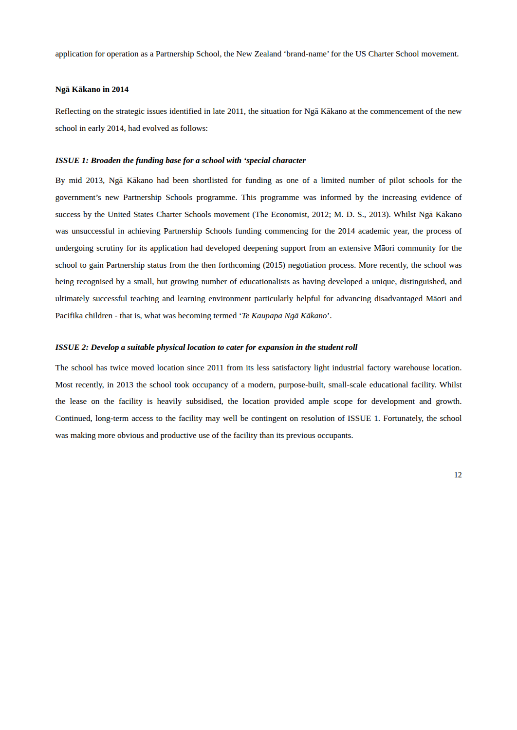application for operation as a Partnership School, the New Zealand ‘brand-name’ for the US Charter School movement.
Ngā Kākano in 2014
Reflecting on the strategic issues identified in late 2011, the situation for Ngā Kākano at the commencement of the new school in early 2014, had evolved as follows:
ISSUE 1: Broaden the funding base for a school with ‘special character
By mid 2013, Ngā Kākano had been shortlisted for funding as one of a limited number of pilot schools for the government’s new Partnership Schools programme. This programme was informed by the increasing evidence of success by the United States Charter Schools movement (The Economist, 2012; M. D. S., 2013). Whilst Ngā Kākano was unsuccessful in achieving Partnership Schools funding commencing for the 2014 academic year, the process of undergoing scrutiny for its application had developed deepening support from an extensive Māori community for the school to gain Partnership status from the then forthcoming (2015) negotiation process. More recently, the school was being recognised by a small, but growing number of educationalists as having developed a unique, distinguished, and ultimately successful teaching and learning environment particularly helpful for advancing disadvantaged Māori and Pacifika children - that is, what was becoming termed ‘Te Kaupapa Ngā Kākano’.
ISSUE 2: Develop a suitable physical location to cater for expansion in the student roll
The school has twice moved location since 2011 from its less satisfactory light industrial factory warehouse location. Most recently, in 2013 the school took occupancy of a modern, purpose-built, small-scale educational facility. Whilst the lease on the facility is heavily subsidised, the location provided ample scope for development and growth. Continued, long-term access to the facility may well be contingent on resolution of ISSUE 1. Fortunately, the school was making more obvious and productive use of the facility than its previous occupants.
12